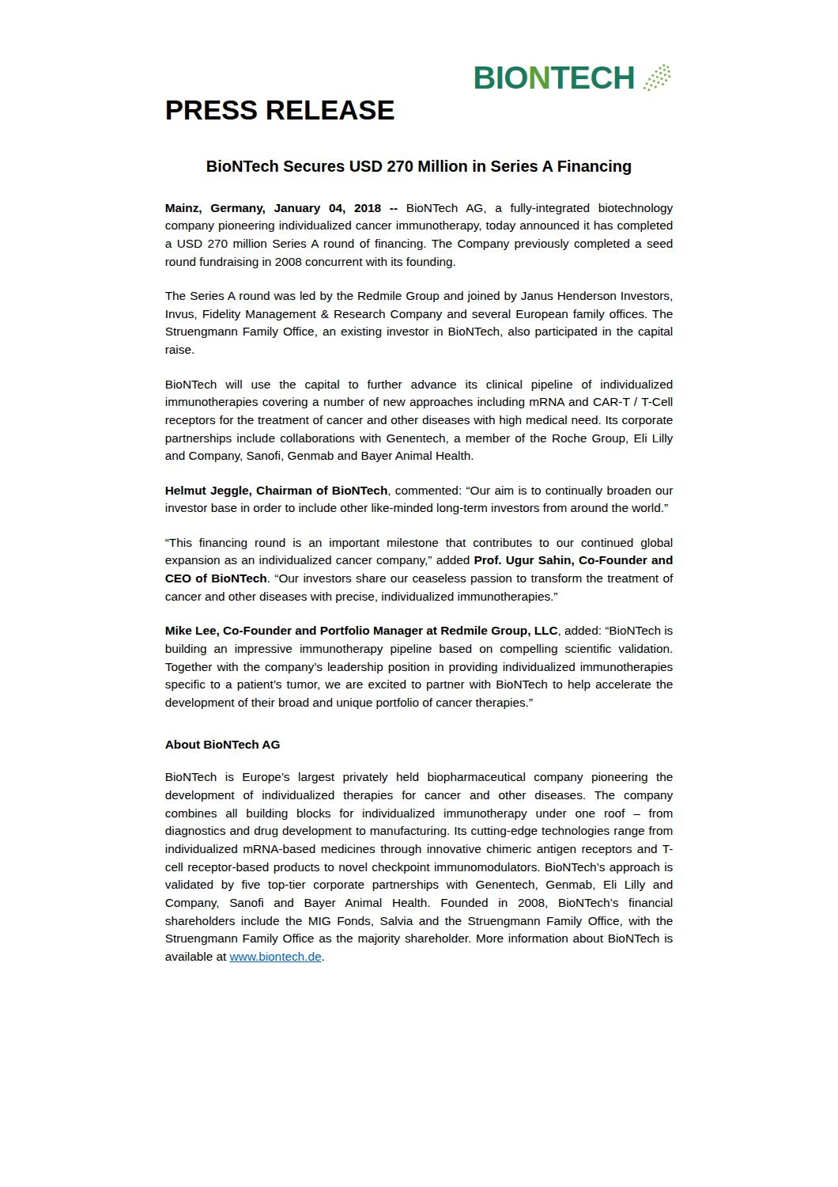BIO NTECH
PRESS RELEASE
BioNTech Secures USD 270 Million in Series A Financing
Mainz, Germany, January 04, 2018 -- BioNTech AG, a fully-integrated biotechnology company pioneering individualized cancer immunotherapy, today announced it has completed a USD 270 million Series A round of financing. The Company previously completed a seed round fundraising in 2008 concurrent with its founding.
The Series A round was led by the Redmile Group and joined by Janus Henderson Investors, Invus, Fidelity Management & Research Company and several European family offices. The Struengmann Family Office, an existing investor in BioNTech, also participated in the capital raise.
BioNTech will use the capital to further advance its clinical pipeline of individualized immunotherapies covering a number of new approaches including mRNA and CAR-T / T-Cell receptors for the treatment of cancer and other diseases with high medical need. Its corporate partnerships include collaborations with Genentech, a member of the Roche Group, Eli Lilly and Company, Sanofi, Genmab and Bayer Animal Health.
Helmut Jeggle, Chairman of BioNTech, commented: “Our aim is to continually broaden our investor base in order to include other like-minded long-term investors from around the world.”
“This financing round is an important milestone that contributes to our continued global expansion as an individualized cancer company,” added Prof. Ugur Sahin, Co-Founder and CEO of BioNTech. “Our investors share our ceaseless passion to transform the treatment of cancer and other diseases with precise, individualized immunotherapies.”
Mike Lee, Co-Founder and Portfolio Manager at Redmile Group, LLC, added: “BioNTech is building an impressive immunotherapy pipeline based on compelling scientific validation. Together with the company’s leadership position in providing individualized immunotherapies specific to a patient’s tumor, we are excited to partner with BioNTech to help accelerate the development of their broad and unique portfolio of cancer therapies.”
About BioNTech AG
BioNTech is Europe’s largest privately held biopharmaceutical company pioneering the development of individualized therapies for cancer and other diseases. The company combines all building blocks for individualized immunotherapy under one roof – from diagnostics and drug development to manufacturing. Its cutting-edge technologies range from individualized mRNA-based medicines through innovative chimeric antigen receptors and T-cell receptor-based products to novel checkpoint immunomodulators. BioNTech’s approach is validated by five top-tier corporate partnerships with Genentech, Genmab, Eli Lilly and Company, Sanofi and Bayer Animal Health. Founded in 2008, BioNTech’s financial shareholders include the MIG Fonds, Salvia and the Struengmann Family Office, with the Struengmann Family Office as the majority shareholder. More information about BioNTech is available at www.biontech.de.